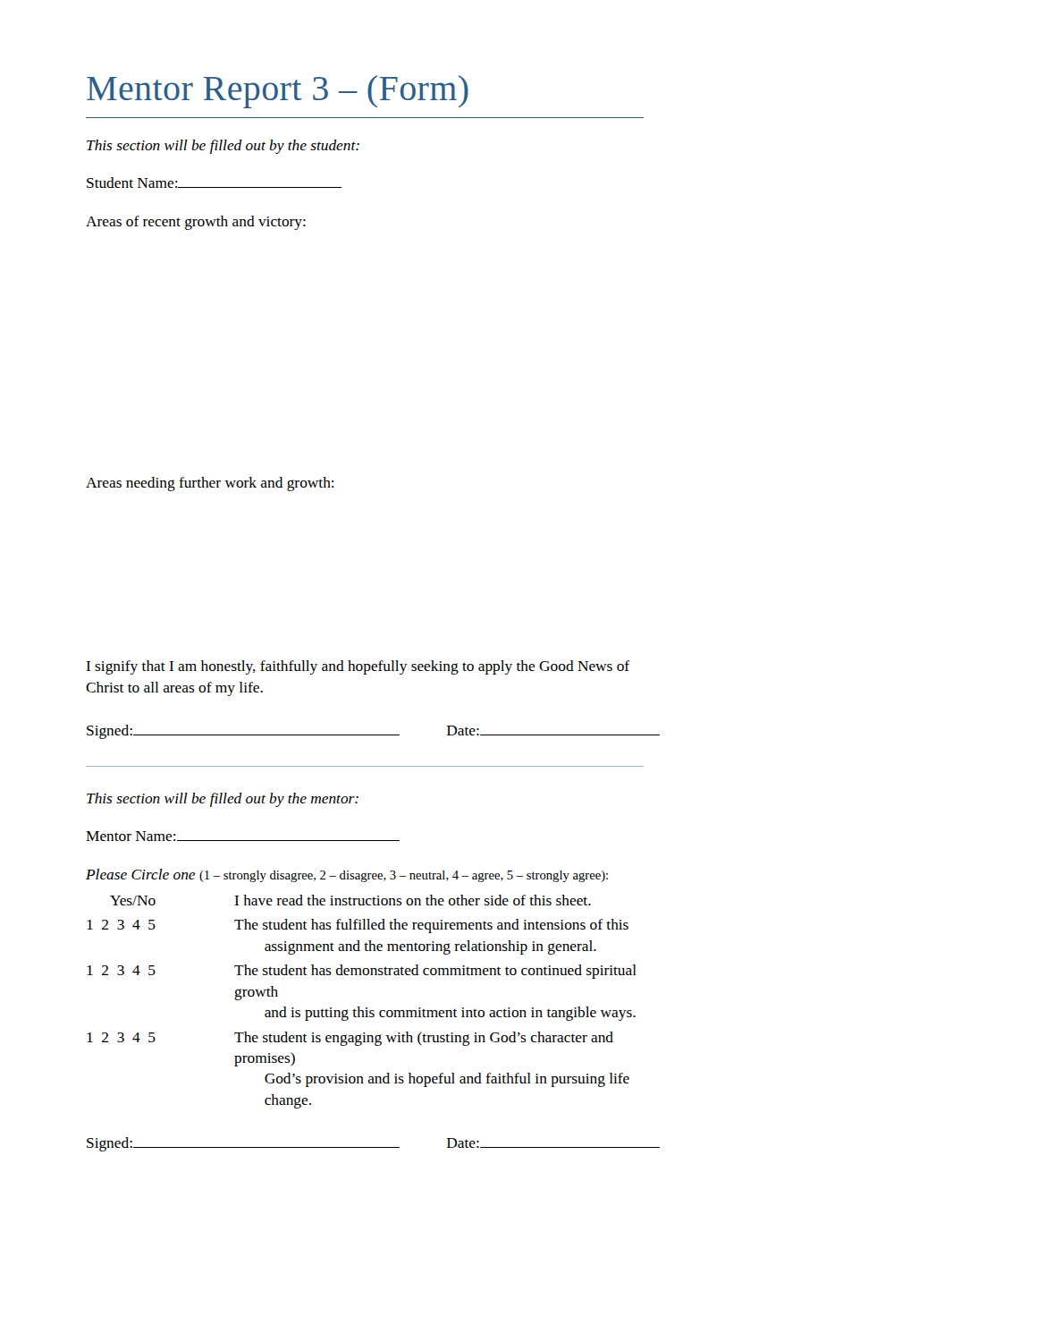Mentor Report 3 – (Form)
This section will be filled out by the student:
Student Name:
Areas of recent growth and victory:
Areas needing further work and growth:
I signify that I am honestly, faithfully and hopefully seeking to apply the Good News of Christ to all areas of my life.
Signed: Date:
This section will be filled out by the mentor:
Mentor Name:
Please Circle one (1 – strongly disagree, 2 – disagree, 3 – neutral, 4 – agree, 5 – strongly agree):
| Yes/No | I have read the instructions on the other side of this sheet. |
| 1 2 3 4 5 | The student has fulfilled the requirements and intensions of this assignment and the mentoring relationship in general. |
| 1 2 3 4 5 | The student has demonstrated commitment to continued spiritual growth and is putting this commitment into action in tangible ways. |
| 1 2 3 4 5 | The student is engaging with (trusting in God’s character and promises) God’s provision and is hopeful and faithful in pursuing life change. |
Signed: Date: